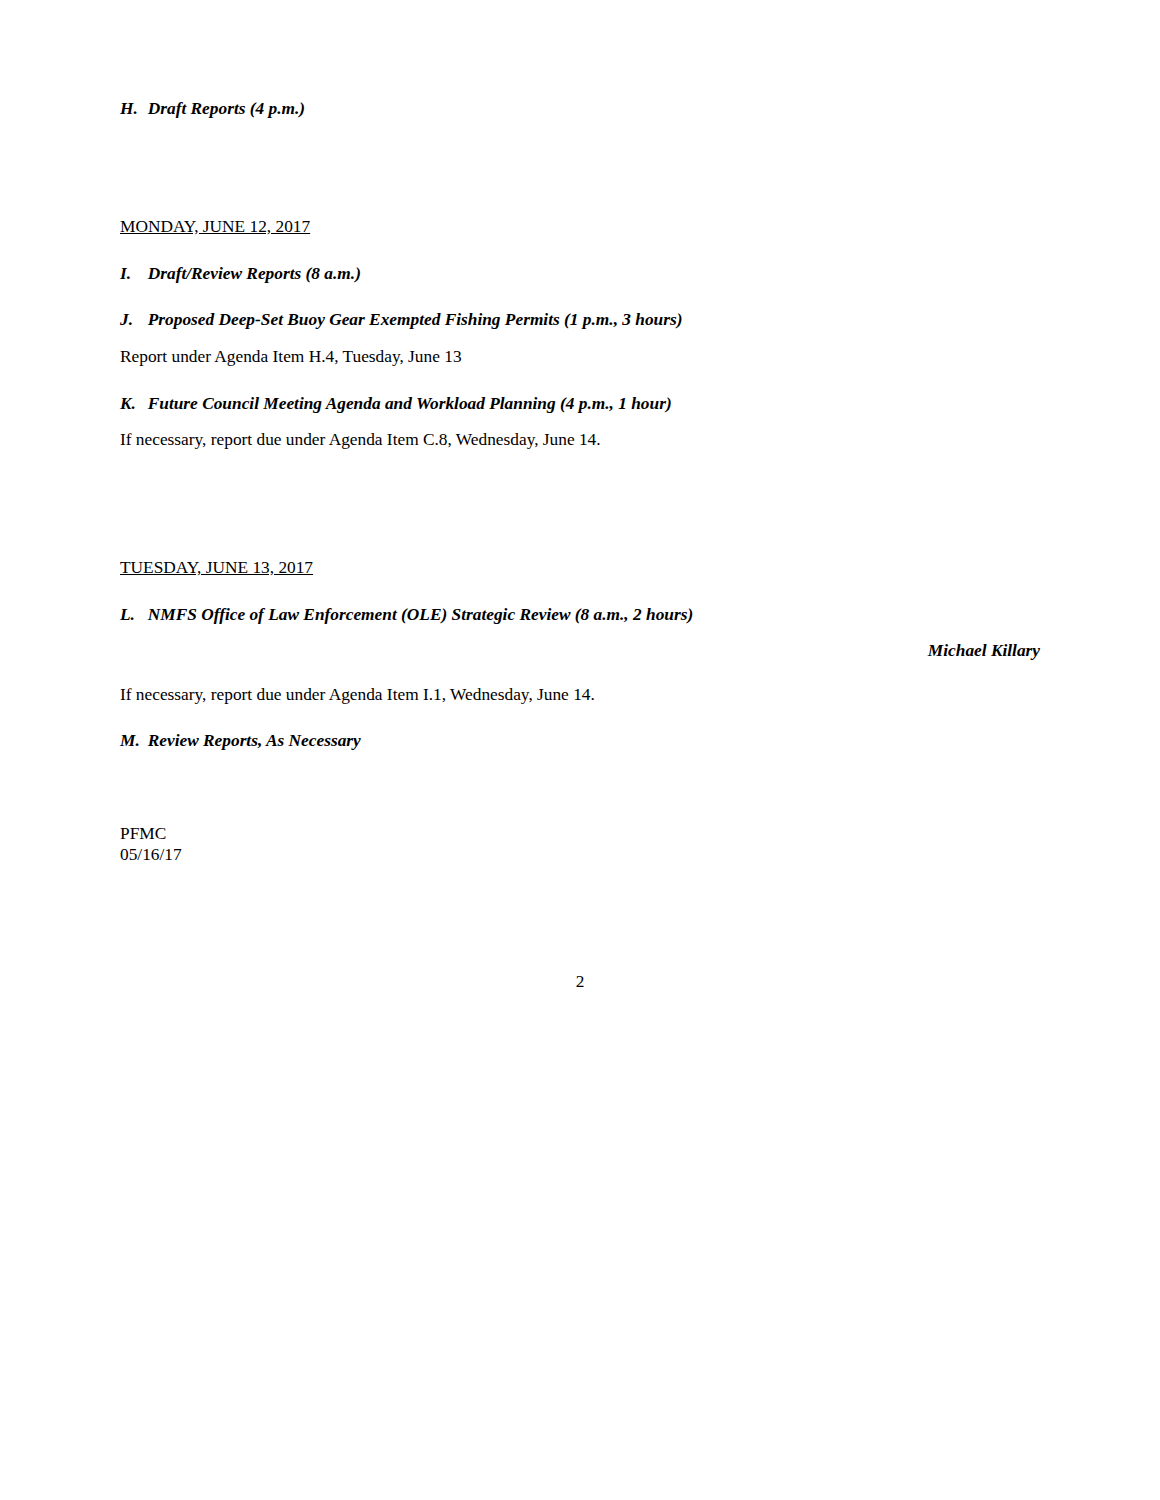H. Draft Reports (4 p.m.)
MONDAY, JUNE 12, 2017
I. Draft/Review Reports (8 a.m.)
J. Proposed Deep-Set Buoy Gear Exempted Fishing Permits (1 p.m., 3 hours)
Report under Agenda Item H.4, Tuesday, June 13
K. Future Council Meeting Agenda and Workload Planning (4 p.m., 1 hour)
If necessary, report due under Agenda Item C.8, Wednesday, June 14.
TUESDAY, JUNE 13, 2017
L. NMFS Office of Law Enforcement (OLE) Strategic Review (8 a.m., 2 hours)
Michael Killary
If necessary, report due under Agenda Item I.1, Wednesday, June 14.
M. Review Reports, As Necessary
PFMC
05/16/17
2